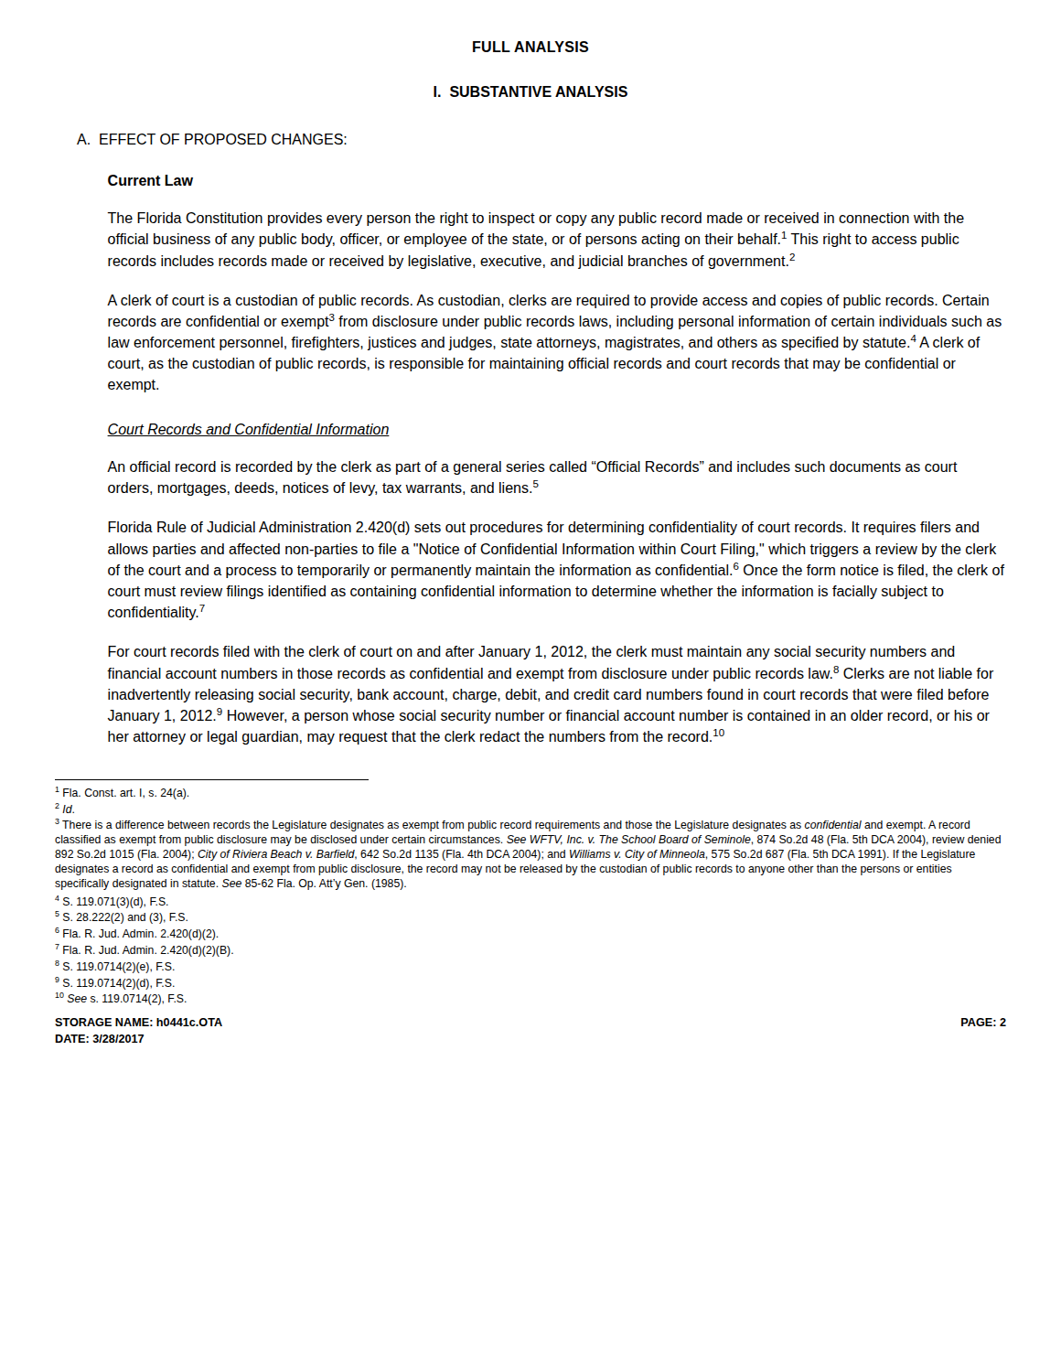FULL ANALYSIS
I. SUBSTANTIVE ANALYSIS
A. EFFECT OF PROPOSED CHANGES:
Current Law
The Florida Constitution provides every person the right to inspect or copy any public record made or received in connection with the official business of any public body, officer, or employee of the state, or of persons acting on their behalf.1 This right to access public records includes records made or received by legislative, executive, and judicial branches of government.2
A clerk of court is a custodian of public records. As custodian, clerks are required to provide access and copies of public records. Certain records are confidential or exempt3 from disclosure under public records laws, including personal information of certain individuals such as law enforcement personnel, firefighters, justices and judges, state attorneys, magistrates, and others as specified by statute.4 A clerk of court, as the custodian of public records, is responsible for maintaining official records and court records that may be confidential or exempt.
Court Records and Confidential Information
An official record is recorded by the clerk as part of a general series called “Official Records” and includes such documents as court orders, mortgages, deeds, notices of levy, tax warrants, and liens.5
Florida Rule of Judicial Administration 2.420(d) sets out procedures for determining confidentiality of court records. It requires filers and allows parties and affected non-parties to file a "Notice of Confidential Information within Court Filing," which triggers a review by the clerk of the court and a process to temporarily or permanently maintain the information as confidential.6 Once the form notice is filed, the clerk of court must review filings identified as containing confidential information to determine whether the information is facially subject to confidentiality.7
For court records filed with the clerk of court on and after January 1, 2012, the clerk must maintain any social security numbers and financial account numbers in those records as confidential and exempt from disclosure under public records law.8 Clerks are not liable for inadvertently releasing social security, bank account, charge, debit, and credit card numbers found in court records that were filed before January 1, 2012.9 However, a person whose social security number or financial account number is contained in an older record, or his or her attorney or legal guardian, may request that the clerk redact the numbers from the record.10
1 Fla. Const. art. I, s. 24(a).
2 Id.
3 There is a difference between records the Legislature designates as exempt from public record requirements and those the Legislature designates as confidential and exempt. A record classified as exempt from public disclosure may be disclosed under certain circumstances. See WFTV, Inc. v. The School Board of Seminole, 874 So.2d 48 (Fla. 5th DCA 2004), review denied 892 So.2d 1015 (Fla. 2004); City of Riviera Beach v. Barfield, 642 So.2d 1135 (Fla. 4th DCA 2004); and Williams v. City of Minneola, 575 So.2d 687 (Fla. 5th DCA 1991). If the Legislature designates a record as confidential and exempt from public disclosure, the record may not be released by the custodian of public records to anyone other than the persons or entities specifically designated in statute. See 85-62 Fla. Op. Att’y Gen. (1985).
4 S. 119.071(3)(d), F.S.
5 S. 28.222(2) and (3), F.S.
6 Fla. R. Jud. Admin. 2.420(d)(2).
7 Fla. R. Jud. Admin. 2.420(d)(2)(B).
8 S. 119.0714(2)(e), F.S.
9 S. 119.0714(2)(d), F.S.
10 See s. 119.0714(2), F.S.
STORAGE NAME: h0441c.OTA
DATE: 3/28/2017
PAGE: 2